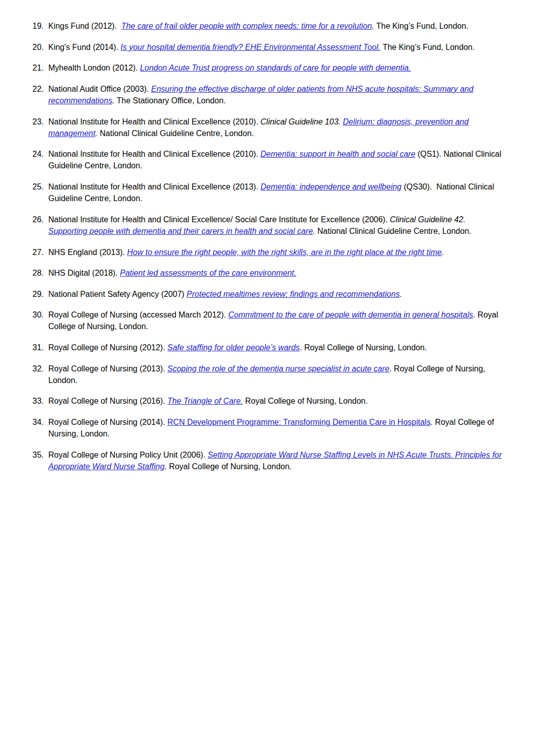Kings Fund (2012). The care of frail older people with complex needs: time for a revolution. The King’s Fund, London.
King's Fund (2014). Is your hospital dementia friendly? EHE Environmental Assessment Tool. The King’s Fund, London.
Myhealth London (2012). London Acute Trust progress on standards of care for people with dementia.
National Audit Office (2003). Ensuring the effective discharge of older patients from NHS acute hospitals: Summary and recommendations. The Stationary Office, London.
National Institute for Health and Clinical Excellence (2010). Clinical Guideline 103. Delirium: diagnosis, prevention and management. National Clinical Guideline Centre, London.
National Institute for Health and Clinical Excellence (2010). Dementia: support in health and social care (QS1). National Clinical Guideline Centre, London.
National Institute for Health and Clinical Excellence (2013). Dementia: independence and wellbeing (QS30). National Clinical Guideline Centre, London.
National Institute for Health and Clinical Excellence/ Social Care Institute for Excellence (2006). Clinical Guideline 42. Supporting people with dementia and their carers in health and social care. National Clinical Guideline Centre, London.
NHS England (2013). How to ensure the right people, with the right skills, are in the right place at the right time.
NHS Digital (2018). Patient led assessments of the care environment.
National Patient Safety Agency (2007) Protected mealtimes review: findings and recommendations.
Royal College of Nursing (accessed March 2012). Commitment to the care of people with dementia in general hospitals. Royal College of Nursing, London.
Royal College of Nursing (2012). Safe staffing for older people’s wards. Royal College of Nursing, London.
Royal College of Nursing (2013). Scoping the role of the dementia nurse specialist in acute care. Royal College of Nursing, London.
Royal College of Nursing (2016). The Triangle of Care. Royal College of Nursing, London.
Royal College of Nursing (2014). RCN Development Programme: Transforming Dementia Care in Hospitals. Royal College of Nursing, London.
Royal College of Nursing Policy Unit (2006). Setting Appropriate Ward Nurse Staffing Levels in NHS Acute Trusts. Principles for Appropriate Ward Nurse Staffing. Royal College of Nursing, London.